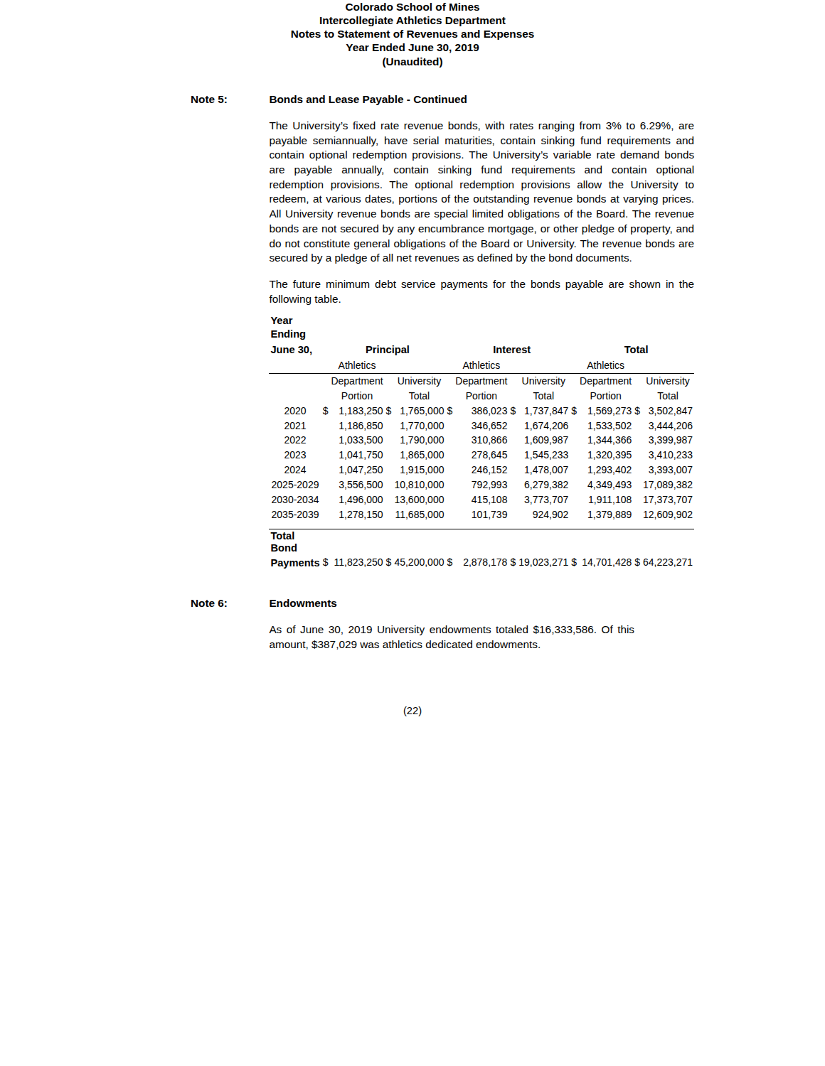Colorado School of Mines
Intercollegiate Athletics Department
Notes to Statement of Revenues and Expenses
Year Ended June 30, 2019
(Unaudited)
Note 5:
Bonds and Lease Payable - Continued
The University’s fixed rate revenue bonds, with rates ranging from 3% to 6.29%, are payable semiannually, have serial maturities, contain sinking fund requirements and contain optional redemption provisions. The University’s variable rate demand bonds are payable annually, contain sinking fund requirements and contain optional redemption provisions. The optional redemption provisions allow the University to redeem, at various dates, portions of the outstanding revenue bonds at varying prices. All University revenue bonds are special limited obligations of the Board. The revenue bonds are not secured by any encumbrance mortgage, or other pledge of property, and do not constitute general obligations of the Board or University. The revenue bonds are secured by a pledge of all net revenues as defined by the bond documents.
The future minimum debt service payments for the bonds payable are shown in the following table.
| Year Ending | |
| June 30, | | Principal | | Interest | | Total |
| | | Athletics | | | | Athletics | | | | Athletics | | |
| | | Department | | University | | Department | | University | | Department | | University |
| | | Portion | | Total | | Portion | | Total | | Portion | | Total |
| 2020 | $ | 1,183,250 | $ | 1,765,000 | $ | 386,023 | $ | 1,737,847 | $ | 1,569,273 | $ | 3,502,847 |
| 2021 | | 1,186,850 | | 1,770,000 | | 346,652 | | 1,674,206 | | 1,533,502 | | 3,444,206 |
| 2022 | | 1,033,500 | | 1,790,000 | | 310,866 | | 1,609,987 | | 1,344,366 | | 3,399,987 |
| 2023 | | 1,041,750 | | 1,865,000 | | 278,645 | | 1,545,233 | | 1,320,395 | | 3,410,233 |
| 2024 | | 1,047,250 | | 1,915,000 | | 246,152 | | 1,478,007 | | 1,293,402 | | 3,393,007 |
| 2025-2029 | | 3,556,500 | | 10,810,000 | | 792,993 | | 6,279,382 | | 4,349,493 | | 17,089,382 |
| 2030-2034 | | 1,496,000 | | 13,600,000 | | 415,108 | | 3,773,707 | | 1,911,108 | | 17,373,707 |
| 2035-2039 | | 1,278,150 | | 11,685,000 | | 101,739 | | 924,902 | | 1,379,889 | | 12,609,902 |
| Total Bond | |
| Payments | $ | 11,823,250 | $ | 45,200,000 | $ | 2,878,178 | $ | 19,023,271 | $ | 14,701,428 | $ | 64,223,271 |
Note 6:
Endowments
As of June 30, 2019 University endowments totaled $16,333,586. Of this amount, $387,029 was athletics dedicated endowments.
(22)